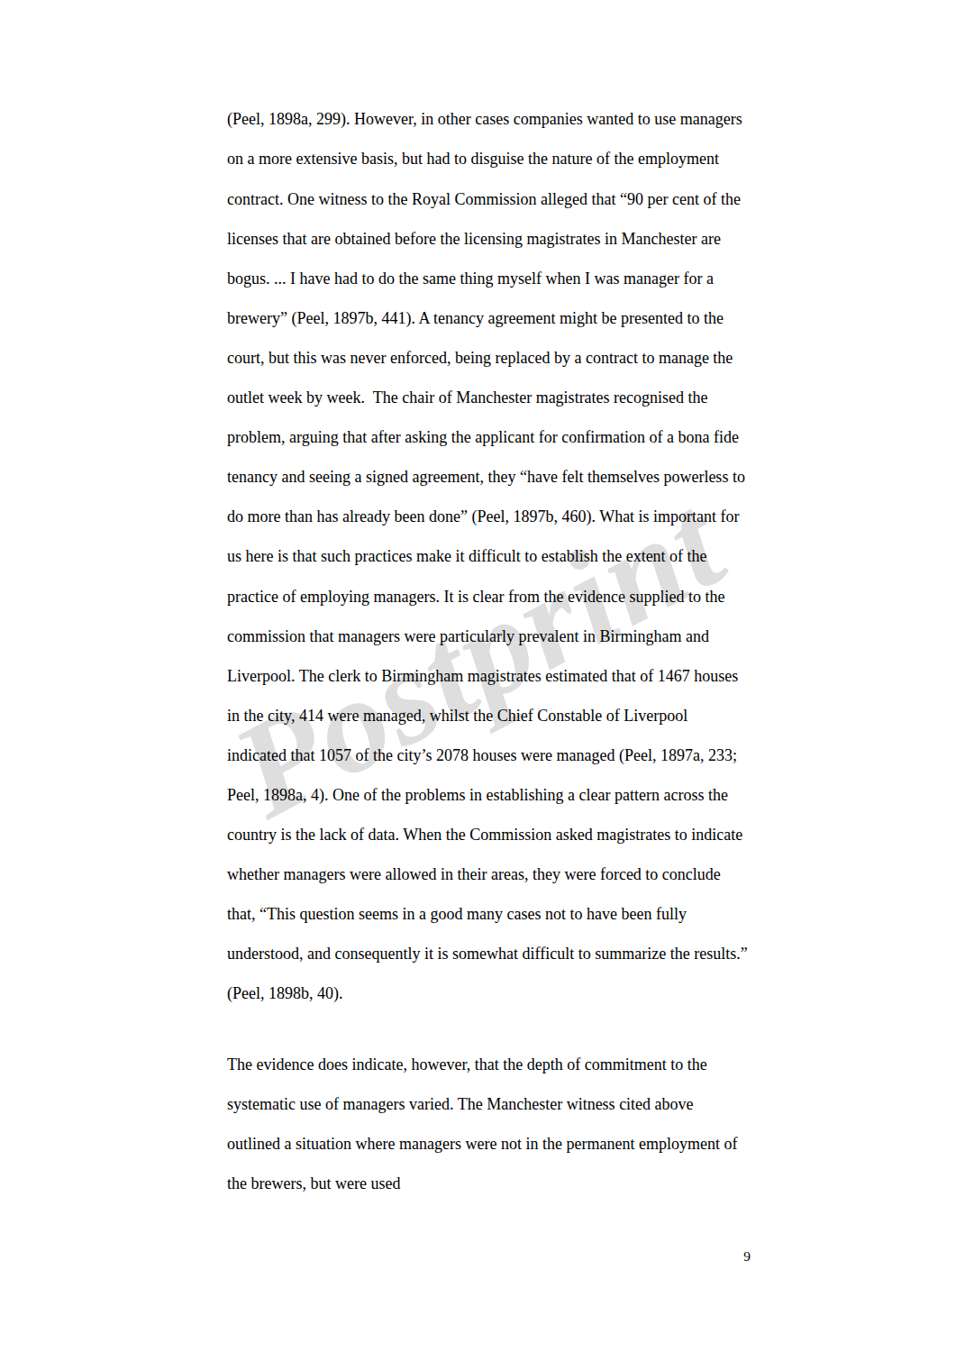Postprint
(Peel, 1898a, 299). However, in other cases companies wanted to use managers on a more extensive basis, but had to disguise the nature of the employment contract. One witness to the Royal Commission alleged that “90 per cent of the licenses that are obtained before the licensing magistrates in Manchester are bogus. ... I have had to do the same thing myself when I was manager for a brewery” (Peel, 1897b, 441). A tenancy agreement might be presented to the court, but this was never enforced, being replaced by a contract to manage the outlet week by week. The chair of Manchester magistrates recognised the problem, arguing that after asking the applicant for confirmation of a bona fide tenancy and seeing a signed agreement, they “have felt themselves powerless to do more than has already been done” (Peel, 1897b, 460). What is important for us here is that such practices make it difficult to establish the extent of the practice of employing managers. It is clear from the evidence supplied to the commission that managers were particularly prevalent in Birmingham and Liverpool. The clerk to Birmingham magistrates estimated that of 1467 houses in the city, 414 were managed, whilst the Chief Constable of Liverpool indicated that 1057 of the city’s 2078 houses were managed (Peel, 1897a, 233; Peel, 1898a, 4). One of the problems in establishing a clear pattern across the country is the lack of data. When the Commission asked magistrates to indicate whether managers were allowed in their areas, they were forced to conclude that, “This question seems in a good many cases not to have been fully understood, and consequently it is somewhat difficult to summarize the results.” (Peel, 1898b, 40).
The evidence does indicate, however, that the depth of commitment to the systematic use of managers varied. The Manchester witness cited above outlined a situation where managers were not in the permanent employment of the brewers, but were used
9